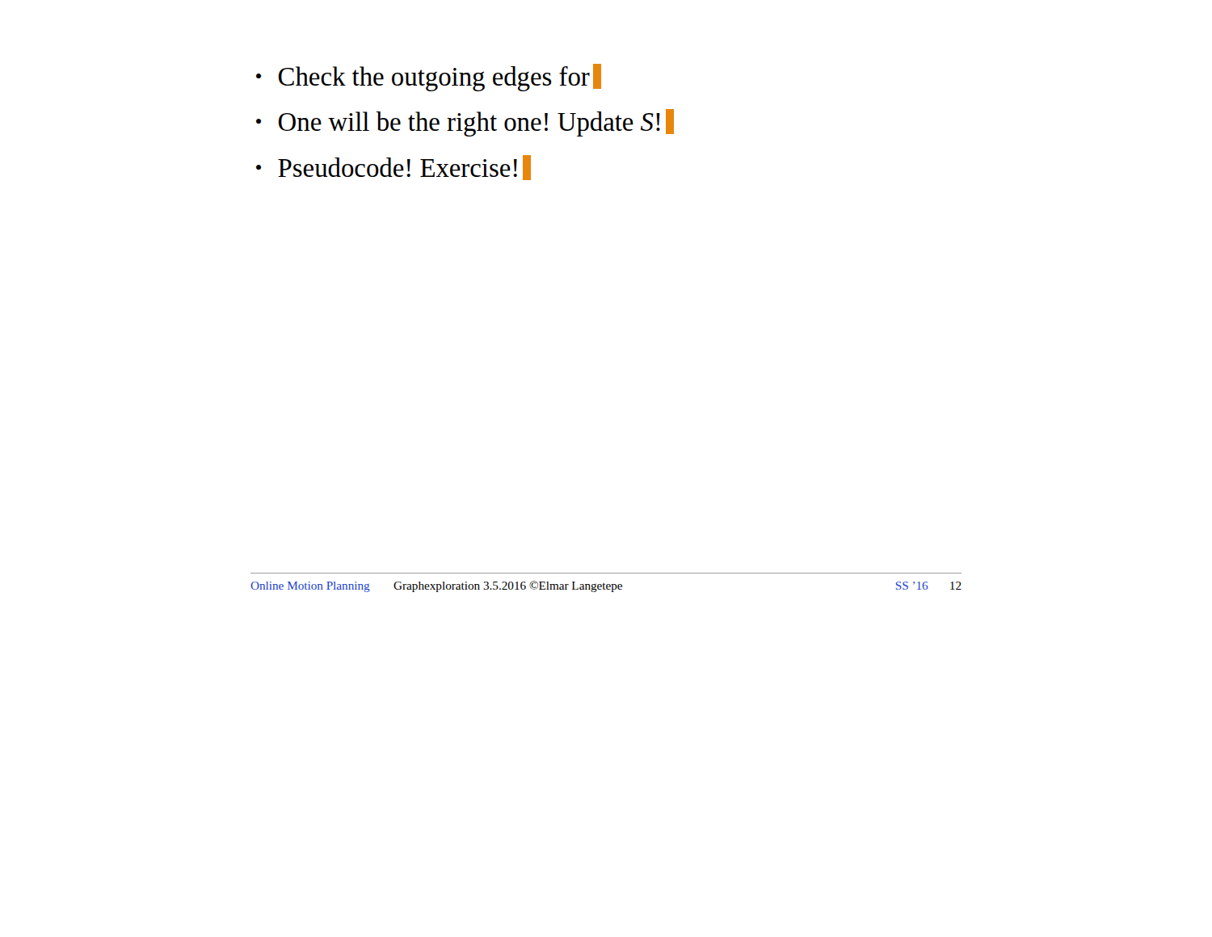Check the outgoing edges for
One will be the right one! Update S!
Pseudocode! Exercise!
Online Motion Planning Graphexploration 3.5.2016 ©Elmar Langetepe
SS ’16 12